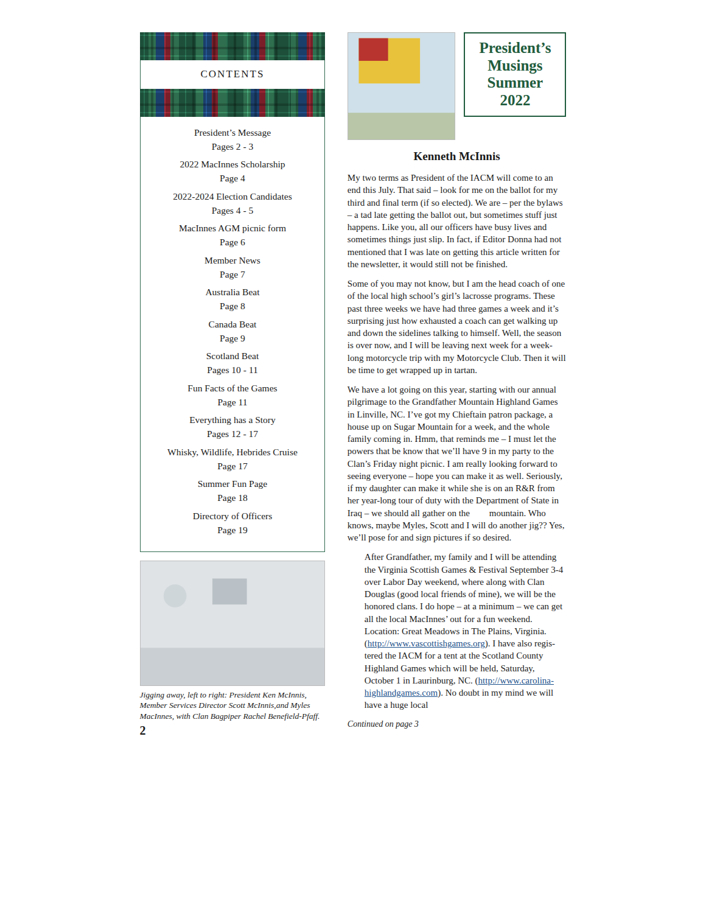CONTENTS
President’s Message
Pages 2 - 3
2022 MacInnes Scholarship
Page 4
2022-2024 Election Candidates
Pages 4 - 5
MacInnes AGM picnic form
Page 6
Member News
Page 7
Australia Beat
Page 8
Canada Beat
Page 9
Scotland Beat
Pages 10 - 11
Fun Facts of the Games
Page 11
Everything has a Story
Pages 12 - 17
Whisky, Wildlife, Hebrides Cruise
Page 17
Summer Fun Page
Page 18
Directory of Officers
Page 19
Jigging away, left to right: President Ken McInnis, Member Services Director Scott McInnis,and Myles MacInnes, with Clan Bagpiper Rachel Benefield-Pfaff.
President’s Musings
Summer 2022
Kenneth McInnis
My two terms as President of the IACM will come to an end this July. That said – look for me on the ballot for my third and final term (if so elected). We are – per the bylaws – a tad late getting the ballot out, but sometimes stuff just happens. Like you, all our officers have busy lives and sometimes things just slip. In fact, if Editor Donna had not mentioned that I was late on getting this article written for the newsletter, it would still not be finished.
Some of you may not know, but I am the head coach of one of the local high school’s girl’s lacrosse programs. These past three weeks we have had three games a week and it’s surprising just how exhausted a coach can get walking up and down the sidelines talking to himself. Well, the season is over now, and I will be leaving next week for a week-long motorcycle trip with my Motorcycle Club. Then it will be time to get wrapped up in tartan.
We have a lot going on this year, starting with our annual pilgrimage to the Grandfather Mountain Highland Games in Linville, NC. I’ve got my Chieftain patron package, a house up on Sugar Mountain for a week, and the whole family coming in. Hmm, that reminds me – I must let the powers that be know that we’ll have 9 in my party to the Clan’s Friday night picnic. I am really looking forward to seeing everyone – hope you can make it as well. Seriously, if my daughter can make it while she is on an R&R from her year-long tour of duty with the Department of State in Iraq – we should all gather on the mountain. Who knows, maybe Myles, Scott and I will do another jig?? Yes, we’ll pose for and sign pictures if so desired.
After Grandfather, my family and I will be attending the Virginia Scottish Games & Festival September 3-4 over Labor Day weekend, where along with Clan Douglas (good local friends of mine), we will be the honored clans. I do hope – at a minimum – we can get all the local MacInnes’ out for a fun weekend. Location: Great Meadows in The Plains, Virginia. (http://www.vascottishgames.org). I have also registered the IACM for a tent at the Scotland County Highland Games which will be held, Saturday, October 1 in Laurinburg, NC. (http://www.carolina-highlandgames.com). No doubt in my mind we will have a huge local
Continued on page 3
2